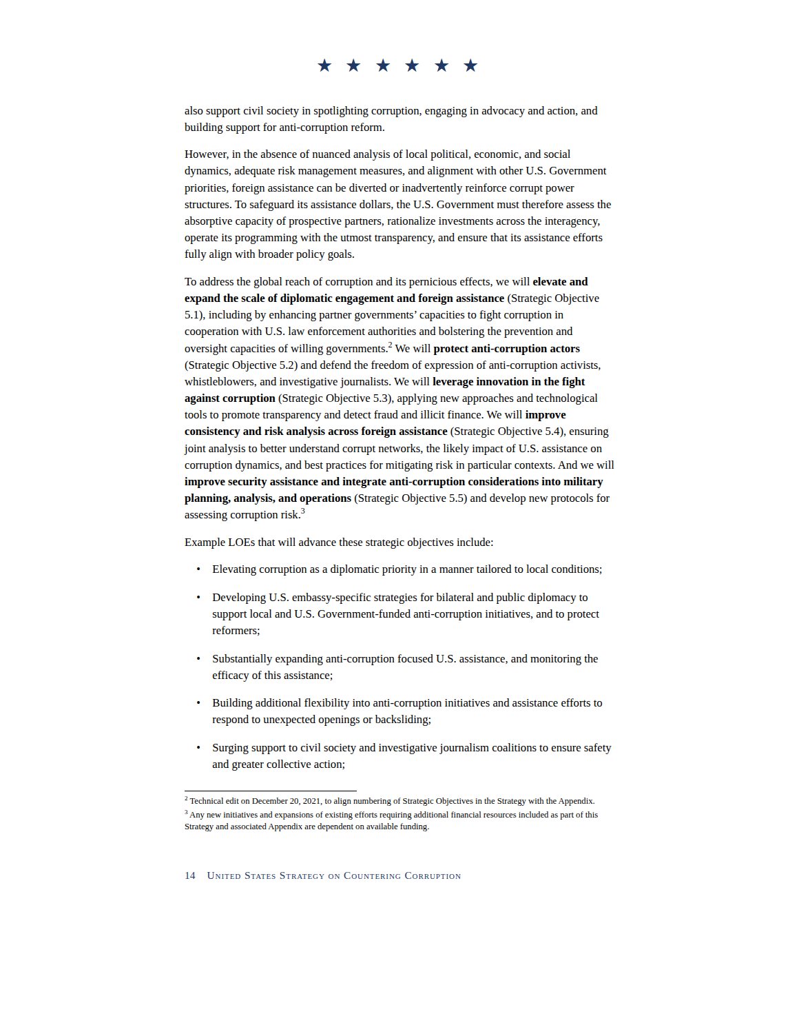★ ★ ★ ★ ★ ★
also support civil society in spotlighting corruption, engaging in advocacy and action, and building support for anti-corruption reform.
However, in the absence of nuanced analysis of local political, economic, and social dynamics, adequate risk management measures, and alignment with other U.S. Government priorities, foreign assistance can be diverted or inadvertently reinforce corrupt power structures. To safeguard its assistance dollars, the U.S. Government must therefore assess the absorptive capacity of prospective partners, rationalize investments across the interagency, operate its programming with the utmost transparency, and ensure that its assistance efforts fully align with broader policy goals.
To address the global reach of corruption and its pernicious effects, we will elevate and expand the scale of diplomatic engagement and foreign assistance (Strategic Objective 5.1), including by enhancing partner governments’ capacities to fight corruption in cooperation with U.S. law enforcement authorities and bolstering the prevention and oversight capacities of willing governments.2 We will protect anti-corruption actors (Strategic Objective 5.2) and defend the freedom of expression of anti-corruption activists, whistleblowers, and investigative journalists. We will leverage innovation in the fight against corruption (Strategic Objective 5.3), applying new approaches and technological tools to promote transparency and detect fraud and illicit finance. We will improve consistency and risk analysis across foreign assistance (Strategic Objective 5.4), ensuring joint analysis to better understand corrupt networks, the likely impact of U.S. assistance on corruption dynamics, and best practices for mitigating risk in particular contexts. And we will improve security assistance and integrate anti-corruption considerations into military planning, analysis, and operations (Strategic Objective 5.5) and develop new protocols for assessing corruption risk.3
Example LOEs that will advance these strategic objectives include:
Elevating corruption as a diplomatic priority in a manner tailored to local conditions;
Developing U.S. embassy-specific strategies for bilateral and public diplomacy to support local and U.S. Government-funded anti-corruption initiatives, and to protect reformers;
Substantially expanding anti-corruption focused U.S. assistance, and monitoring the efficacy of this assistance;
Building additional flexibility into anti-corruption initiatives and assistance efforts to respond to unexpected openings or backsliding;
Surging support to civil society and investigative journalism coalitions to ensure safety and greater collective action;
2 Technical edit on December 20, 2021, to align numbering of Strategic Objectives in the Strategy with the Appendix.
3 Any new initiatives and expansions of existing efforts requiring additional financial resources included as part of this Strategy and associated Appendix are dependent on available funding.
14 United States Strategy on Countering Corruption